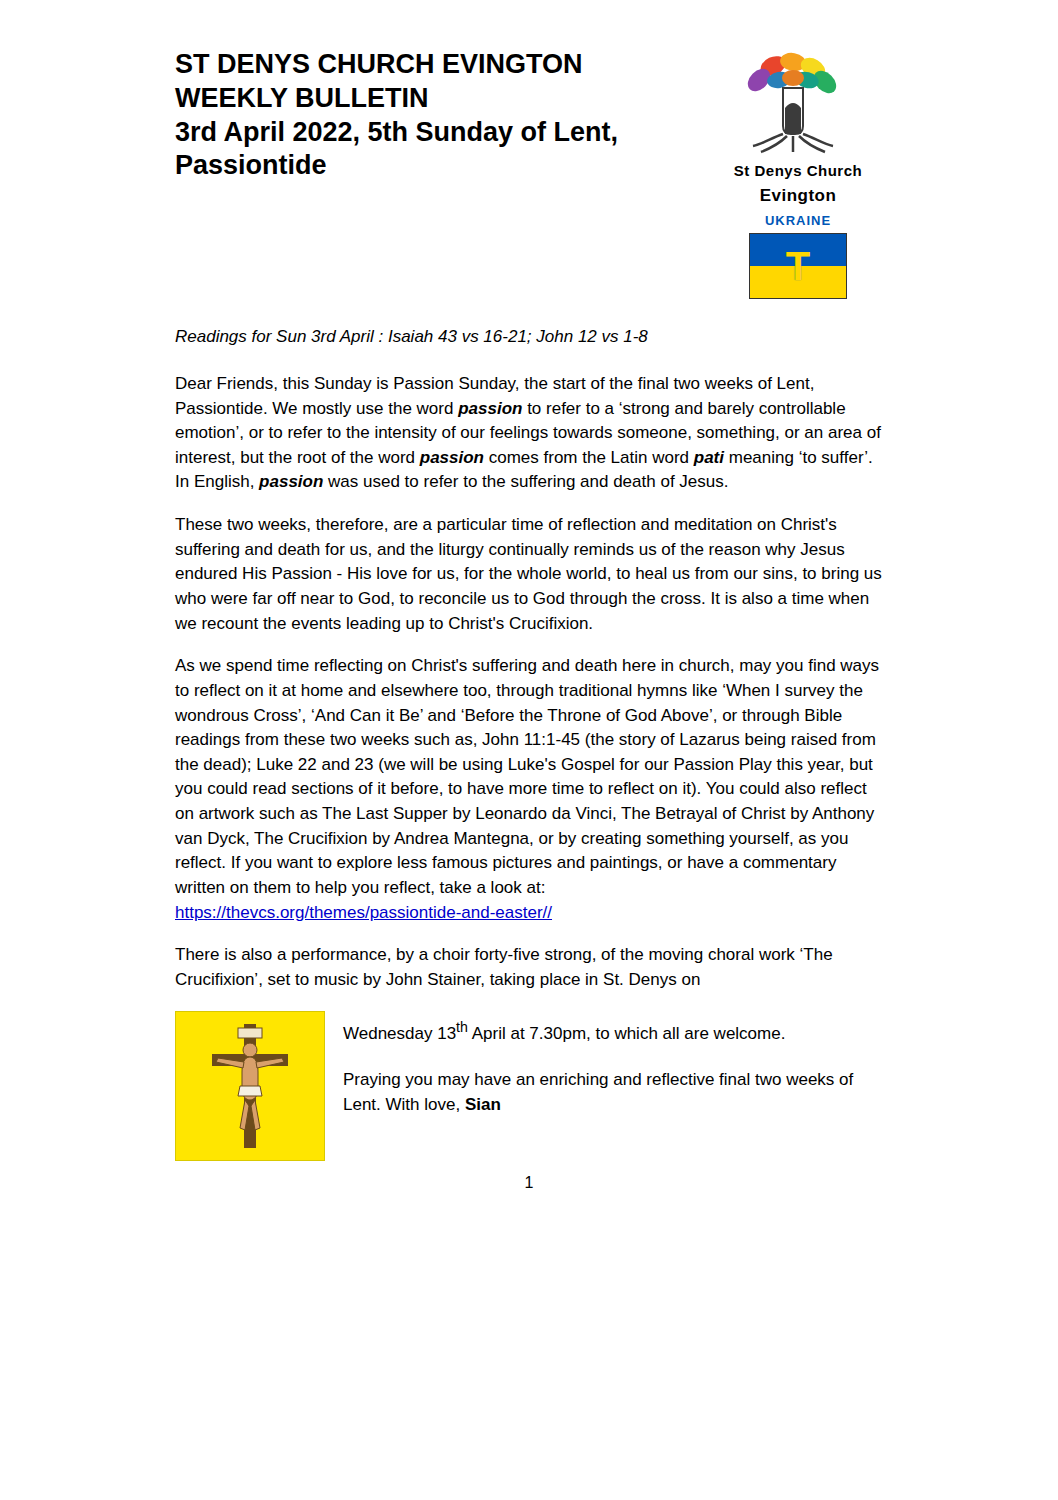ST DENYS CHURCH EVINGTON WEEKLY BULLETIN
3rd April 2022, 5th Sunday of Lent, Passiontide
St Denys Church
Evington
UKRAINE
Т
Readings for Sun 3rd April : Isaiah 43 vs 16-21; John 12 vs 1-8
Dear Friends, this Sunday is Passion Sunday, the start of the final two weeks of Lent, Passiontide. We mostly use the word passion to refer to a ‘strong and barely controllable emotion’, or to refer to the intensity of our feelings towards someone, something, or an area of interest, but the root of the word passion comes from the Latin word pati meaning ‘to suffer’. In English, passion was used to refer to the suffering and death of Jesus.
These two weeks, therefore, are a particular time of reflection and meditation on Christ's suffering and death for us, and the liturgy continually reminds us of the reason why Jesus endured His Passion - His love for us, for the whole world, to heal us from our sins, to bring us who were far off near to God, to reconcile us to God through the cross. It is also a time when we recount the events leading up to Christ's Crucifixion.
As we spend time reflecting on Christ's suffering and death here in church, may you find ways to reflect on it at home and elsewhere too, through traditional hymns like ‘When I survey the wondrous Cross’, ‘And Can it Be’ and ‘Before the Throne of God Above’, or through Bible readings from these two weeks such as, John 11:1-45 (the story of Lazarus being raised from the dead); Luke 22 and 23 (we will be using Luke's Gospel for our Passion Play this year, but you could read sections of it before, to have more time to reflect on it). You could also reflect on artwork such as The Last Supper by Leonardo da Vinci, The Betrayal of Christ by Anthony van Dyck, The Crucifixion by Andrea Mantegna, or by creating something yourself, as you reflect. If you want to explore less famous pictures and paintings, or have a commentary written on them to help you reflect, take a look at:
https://thevcs.org/themes/passiontide-and-easter//
There is also a performance, by a choir forty-five strong, of the moving choral work ‘The Crucifixion’, set to music by John Stainer, taking place in St. Denys on
Wednesday 13th April at 7.30pm, to which all are welcome.
Praying you may have an enriching and reflective final two weeks of Lent. With love, Sian
1